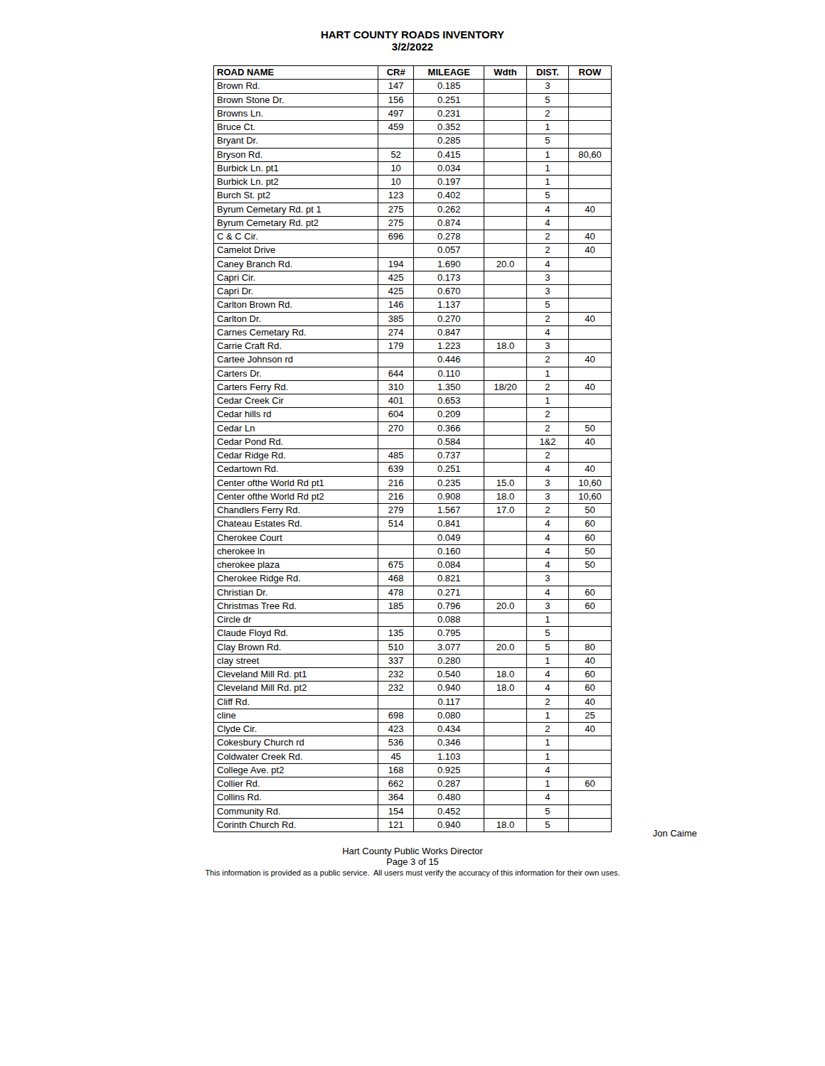HART COUNTY ROADS INVENTORY
3/2/2022
| ROAD NAME | CR# | MILEAGE | Wdth | DIST. | ROW |
| --- | --- | --- | --- | --- | --- |
| Brown Rd. | 147 | 0.185 | | 3 | |
| Brown Stone Dr. | 156 | 0.251 | | 5 | |
| Browns Ln. | 497 | 0.231 | | 2 | |
| Bruce Ct. | 459 | 0.352 | | 1 | |
| Bryant Dr. | | 0.285 | | 5 | |
| Bryson Rd. | 52 | 0.415 | | 1 | 80,60 |
| Burbick Ln. pt1 | 10 | 0.034 | | 1 | |
| Burbick Ln. pt2 | 10 | 0.197 | | 1 | |
| Burch St. pt2 | 123 | 0.402 | | 5 | |
| Byrum Cemetary Rd. pt 1 | 275 | 0.262 | | 4 | 40 |
| Byrum Cemetary Rd. pt2 | 275 | 0.874 | | 4 | |
| C & C Cir. | 696 | 0.278 | | 2 | 40 |
| Camelot Drive | | 0.057 | | 2 | 40 |
| Caney Branch Rd. | 194 | 1.690 | 20.0 | 4 | |
| Capri Cir. | 425 | 0.173 | | 3 | |
| Capri Dr. | 425 | 0.670 | | 3 | |
| Carlton Brown Rd. | 146 | 1.137 | | 5 | |
| Carlton Dr. | 385 | 0.270 | | 2 | 40 |
| Carnes Cemetary Rd. | 274 | 0.847 | | 4 | |
| Carrie Craft Rd. | 179 | 1.223 | 18.0 | 3 | |
| Cartee Johnson rd | | 0.446 | | 2 | 40 |
| Carters Dr. | 644 | 0.110 | | 1 | |
| Carters Ferry Rd. | 310 | 1.350 | 18/20 | 2 | 40 |
| Cedar Creek Cir | 401 | 0.653 | | 1 | |
| Cedar hills rd | 604 | 0.209 | | 2 | |
| Cedar Ln | 270 | 0.366 | | 2 | 50 |
| Cedar Pond Rd. | | 0.584 | | 1&2 | 40 |
| Cedar Ridge Rd. | 485 | 0.737 | | 2 | |
| Cedartown Rd. | 639 | 0.251 | | 4 | 40 |
| Center ofthe World Rd pt1 | 216 | 0.235 | 15.0 | 3 | 10,60 |
| Center ofthe World Rd pt2 | 216 | 0.908 | 18.0 | 3 | 10,60 |
| Chandlers Ferry Rd. | 279 | 1.567 | 17.0 | 2 | 50 |
| Chateau Estates Rd. | 514 | 0.841 | | 4 | 60 |
| Cherokee Court | | 0.049 | | 4 | 60 |
| cherokee ln | | 0.160 | | 4 | 50 |
| cherokee plaza | 675 | 0.084 | | 4 | 50 |
| Cherokee Ridge Rd. | 468 | 0.821 | | 3 | |
| Christian Dr. | 478 | 0.271 | | 4 | 60 |
| Christmas Tree Rd. | 185 | 0.796 | 20.0 | 3 | 60 |
| Circle dr | | 0.088 | | 1 | |
| Claude Floyd Rd. | 135 | 0.795 | | 5 | |
| Clay Brown Rd. | 510 | 3.077 | 20.0 | 5 | 80 |
| clay street | 337 | 0.280 | | 1 | 40 |
| Cleveland Mill Rd. pt1 | 232 | 0.540 | 18.0 | 4 | 60 |
| Cleveland Mill Rd. pt2 | 232 | 0.940 | 18.0 | 4 | 60 |
| Cliff Rd. | | 0.117 | | 2 | 40 |
| cline | 698 | 0.080 | | 1 | 25 |
| Clyde Cir. | 423 | 0.434 | | 2 | 40 |
| Cokesbury Church rd | 536 | 0.346 | | 1 | |
| Coldwater Creek Rd. | 45 | 1.103 | | 1 | |
| College Ave. pt2 | 168 | 0.925 | | 4 | |
| Collier Rd. | 662 | 0.287 | | 1 | 60 |
| Collins Rd. | 364 | 0.480 | | 4 | |
| Community Rd. | 154 | 0.452 | | 5 | |
| Corinth Church Rd. | 121 | 0.940 | 18.0 | 5 | |
Jon Caime
Hart County Public Works Director
Page 3 of 15
This information is provided as a public service. All users must verify the accuracy of this information for their own uses.